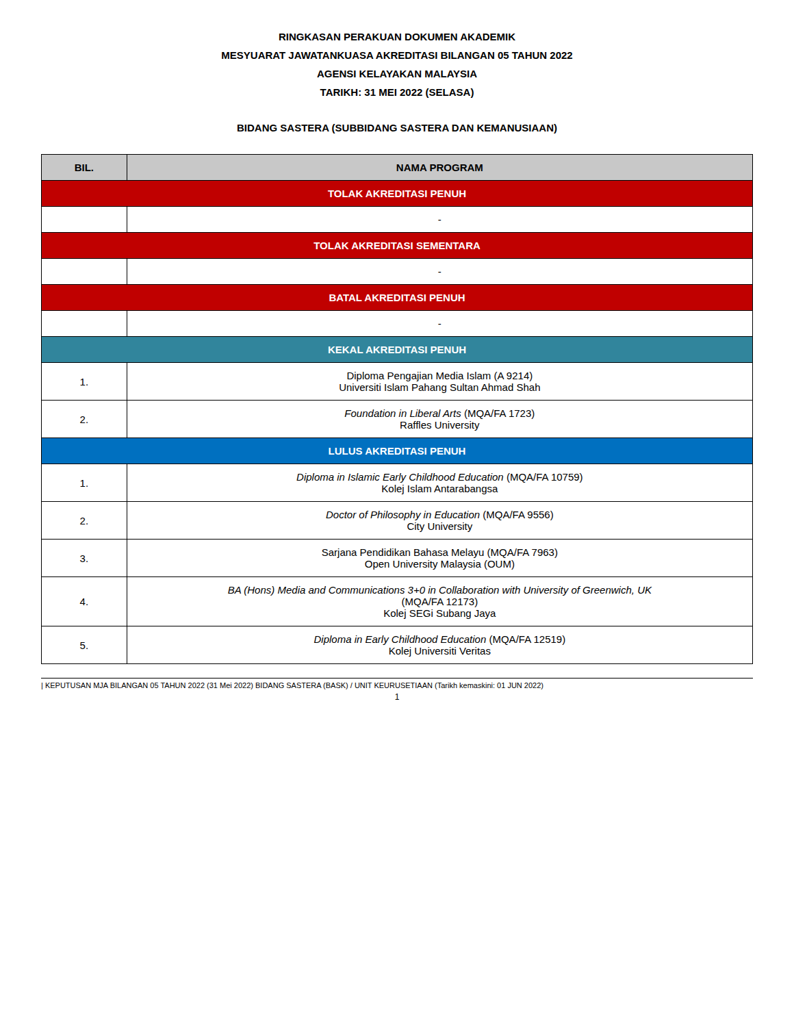RINGKASAN PERAKUAN DOKUMEN AKADEMIK
MESYUARAT JAWATANKUASA AKREDITASI BILANGAN 05 TAHUN 2022
AGENSI KELAYAKAN MALAYSIA
TARIKH: 31 MEI 2022 (SELASA)
BIDANG SASTERA (SUBBIDANG SASTERA DAN KEMANUSIAAN)
| BIL. | NAMA PROGRAM |
| --- | --- |
| TOLAK AKREDITASI PENUH |
| | - |
| TOLAK AKREDITASI SEMENTARA |
| | - |
| BATAL AKREDITASI PENUH |
| | - |
| KEKAL AKREDITASI PENUH |
| 1. | Diploma Pengajian Media Islam (A 9214) Universiti Islam Pahang Sultan Ahmad Shah |
| 2. | Foundation in Liberal Arts (MQA/FA 1723) Raffles University |
| LULUS AKREDITASI PENUH |
| 1. | Diploma in Islamic Early Childhood Education (MQA/FA 10759) Kolej Islam Antarabangsa |
| 2. | Doctor of Philosophy in Education (MQA/FA 9556) City University |
| 3. | Sarjana Pendidikan Bahasa Melayu (MQA/FA 7963) Open University Malaysia (OUM) |
| 4. | BA (Hons) Media and Communications 3+0 in Collaboration with University of Greenwich, UK (MQA/FA 12173) Kolej SEGi Subang Jaya |
| 5. | Diploma in Early Childhood Education (MQA/FA 12519) Kolej Universiti Veritas |
| KEPUTUSAN MJA BILANGAN 05 TAHUN 2022 (31 Mei 2022) BIDANG SASTERA (BASK) / UNIT KEURUSETIAAN (Tarikh kemaskini: 01 JUN 2022)
1